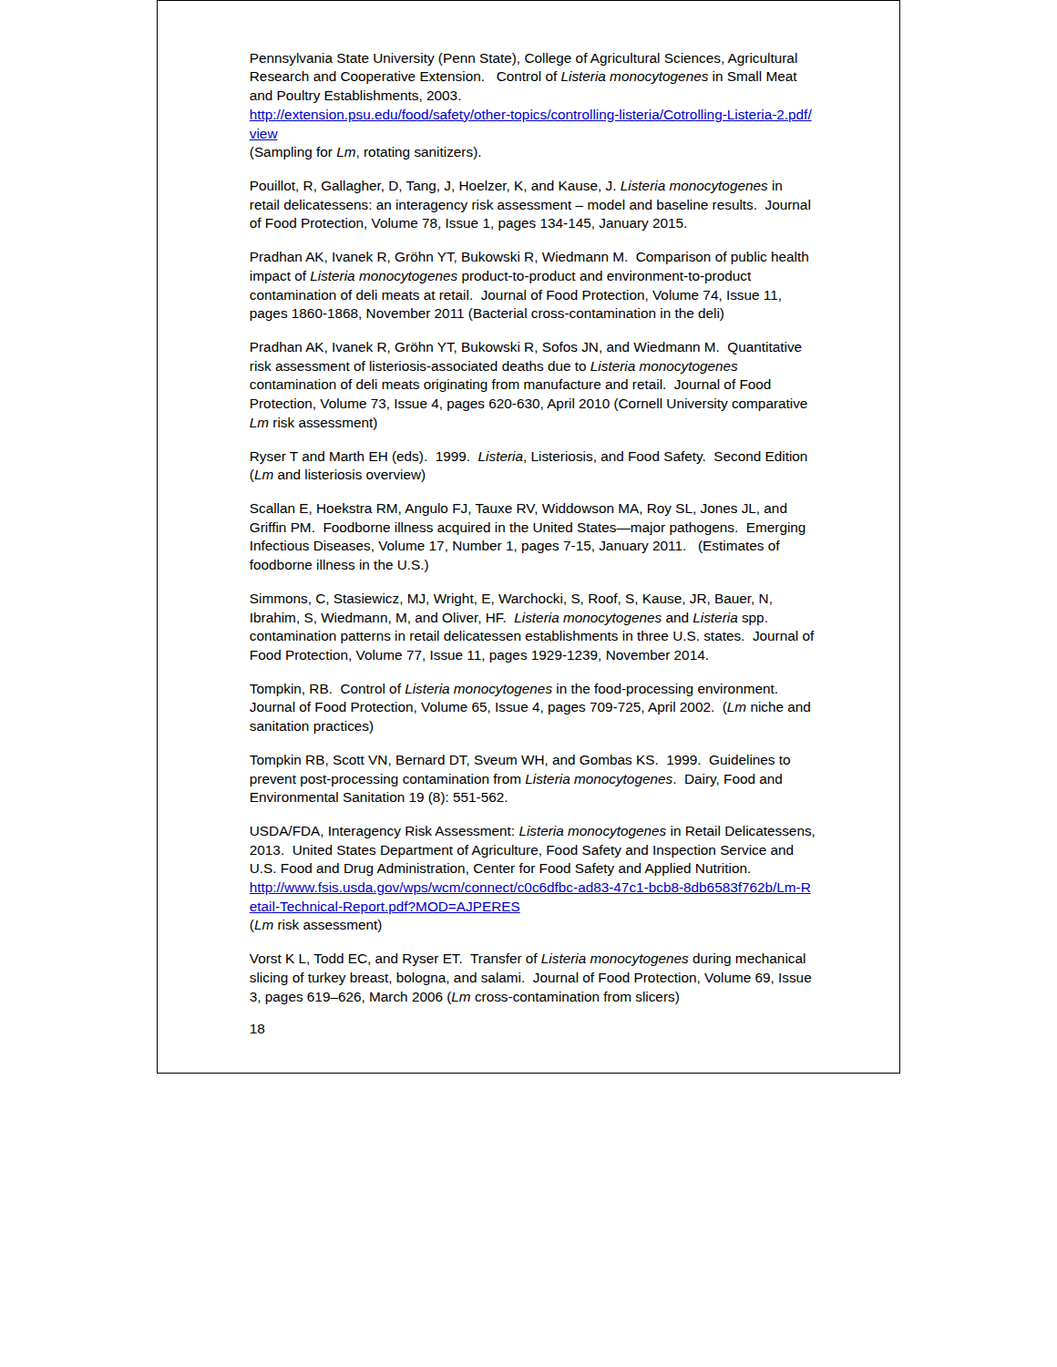Pennsylvania State University (Penn State), College of Agricultural Sciences, Agricultural Research and Cooperative Extension. Control of Listeria monocytogenes in Small Meat and Poultry Establishments, 2003.
http://extension.psu.edu/food/safety/other-topics/controlling-listeria/Cotrolling-Listeria-2.pdf/view
(Sampling for Lm, rotating sanitizers).
Pouillot, R, Gallagher, D, Tang, J, Hoelzer, K, and Kause, J. Listeria monocytogenes in retail delicatessens: an interagency risk assessment – model and baseline results. Journal of Food Protection, Volume 78, Issue 1, pages 134-145, January 2015.
Pradhan AK, Ivanek R, Gröhn YT, Bukowski R, Wiedmann M. Comparison of public health impact of Listeria monocytogenes product-to-product and environment-to-product contamination of deli meats at retail. Journal of Food Protection, Volume 74, Issue 11, pages 1860-1868, November 2011 (Bacterial cross-contamination in the deli)
Pradhan AK, Ivanek R, Gröhn YT, Bukowski R, Sofos JN, and Wiedmann M. Quantitative risk assessment of listeriosis-associated deaths due to Listeria monocytogenes contamination of deli meats originating from manufacture and retail. Journal of Food Protection, Volume 73, Issue 4, pages 620-630, April 2010 (Cornell University comparative Lm risk assessment)
Ryser T and Marth EH (eds). 1999. Listeria, Listeriosis, and Food Safety. Second Edition (Lm and listeriosis overview)
Scallan E, Hoekstra RM, Angulo FJ, Tauxe RV, Widdowson MA, Roy SL, Jones JL, and Griffin PM. Foodborne illness acquired in the United States—major pathogens. Emerging Infectious Diseases, Volume 17, Number 1, pages 7-15, January 2011. (Estimates of foodborne illness in the U.S.)
Simmons, C, Stasiewicz, MJ, Wright, E, Warchocki, S, Roof, S, Kause, JR, Bauer, N, Ibrahim, S, Wiedmann, M, and Oliver, HF. Listeria monocytogenes and Listeria spp. contamination patterns in retail delicatessen establishments in three U.S. states. Journal of Food Protection, Volume 77, Issue 11, pages 1929-1239, November 2014.
Tompkin, RB. Control of Listeria monocytogenes in the food-processing environment. Journal of Food Protection, Volume 65, Issue 4, pages 709-725, April 2002. (Lm niche and sanitation practices)
Tompkin RB, Scott VN, Bernard DT, Sveum WH, and Gombas KS. 1999. Guidelines to prevent post-processing contamination from Listeria monocytogenes. Dairy, Food and Environmental Sanitation 19 (8): 551-562.
USDA/FDA, Interagency Risk Assessment: Listeria monocytogenes in Retail Delicatessens, 2013. United States Department of Agriculture, Food Safety and Inspection Service and U.S. Food and Drug Administration, Center for Food Safety and Applied Nutrition.
http://www.fsis.usda.gov/wps/wcm/connect/c0c6dfbc-ad83-47c1-bcb8-8db6583f762b/Lm-Retail-Technical-Report.pdf?MOD=AJPERES
(Lm risk assessment)
Vorst K L, Todd EC, and Ryser ET. Transfer of Listeria monocytogenes during mechanical slicing of turkey breast, bologna, and salami. Journal of Food Protection, Volume 69, Issue 3, pages 619–626, March 2006 (Lm cross-contamination from slicers)
18